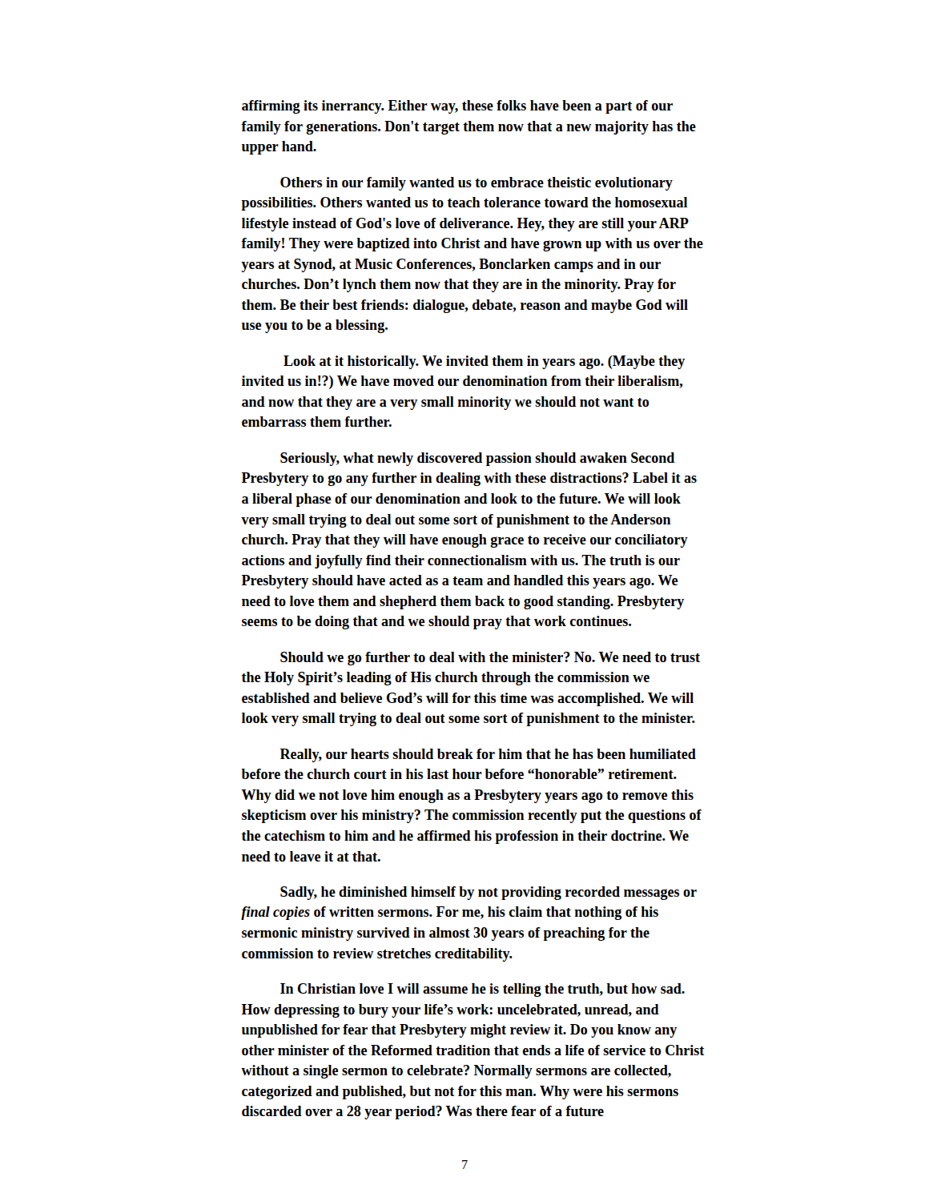affirming its inerrancy. Either way, these folks have been a part of our family for generations. Don't target them now that a new majority has the upper hand.
Others in our family wanted us to embrace theistic evolutionary possibilities. Others wanted us to teach tolerance toward the homosexual lifestyle instead of God's love of deliverance. Hey, they are still your ARP family! They were baptized into Christ and have grown up with us over the years at Synod, at Music Conferences, Bonclarken camps and in our churches. Don’t lynch them now that they are in the minority. Pray for them. Be their best friends: dialogue, debate, reason and maybe God will use you to be a blessing.
Look at it historically. We invited them in years ago. (Maybe they invited us in!?) We have moved our denomination from their liberalism, and now that they are a very small minority we should not want to embarrass them further.
Seriously, what newly discovered passion should awaken Second Presbytery to go any further in dealing with these distractions? Label it as a liberal phase of our denomination and look to the future. We will look very small trying to deal out some sort of punishment to the Anderson church. Pray that they will have enough grace to receive our conciliatory actions and joyfully find their connectionalism with us. The truth is our Presbytery should have acted as a team and handled this years ago. We need to love them and shepherd them back to good standing. Presbytery seems to be doing that and we should pray that work continues.
Should we go further to deal with the minister? No. We need to trust the Holy Spirit’s leading of His church through the commission we established and believe God’s will for this time was accomplished. We will look very small trying to deal out some sort of punishment to the minister.
Really, our hearts should break for him that he has been humiliated before the church court in his last hour before “honorable” retirement. Why did we not love him enough as a Presbytery years ago to remove this skepticism over his ministry? The commission recently put the questions of the catechism to him and he affirmed his profession in their doctrine. We need to leave it at that.
Sadly, he diminished himself by not providing recorded messages or final copies of written sermons. For me, his claim that nothing of his sermonic ministry survived in almost 30 years of preaching for the commission to review stretches creditability.
In Christian love I will assume he is telling the truth, but how sad. How depressing to bury your life’s work: uncelebrated, unread, and unpublished for fear that Presbytery might review it. Do you know any other minister of the Reformed tradition that ends a life of service to Christ without a single sermon to celebrate? Normally sermons are collected, categorized and published, but not for this man. Why were his sermons discarded over a 28 year period? Was there fear of a future
7